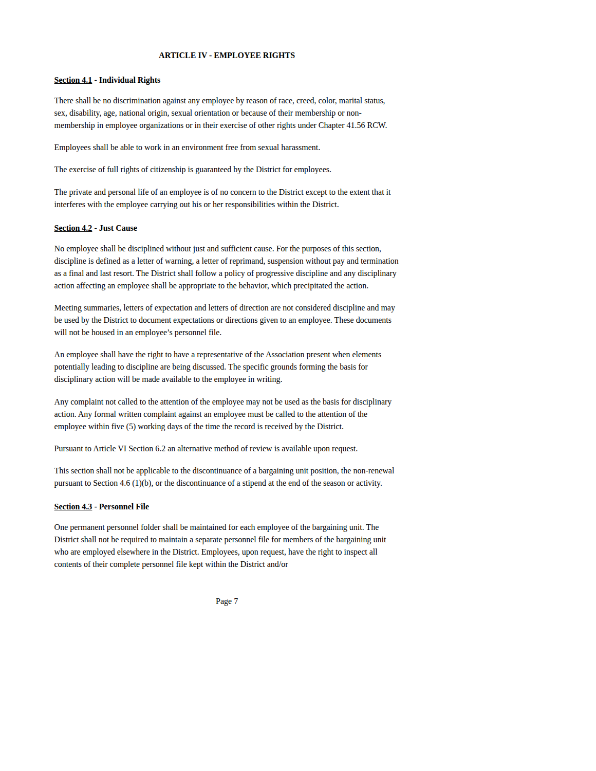ARTICLE IV - EMPLOYEE RIGHTS
Section 4.1 - Individual Rights
There shall be no discrimination against any employee by reason of race, creed, color, marital status, sex, disability, age, national origin, sexual orientation or because of their membership or non-membership in employee organizations or in their exercise of other rights under Chapter 41.56 RCW.
Employees shall be able to work in an environment free from sexual harassment.
The exercise of full rights of citizenship is guaranteed by the District for employees.
The private and personal life of an employee is of no concern to the District except to the extent that it interferes with the employee carrying out his or her responsibilities within the District.
Section 4.2 - Just Cause
No employee shall be disciplined without just and sufficient cause. For the purposes of this section, discipline is defined as a letter of warning, a letter of reprimand, suspension without pay and termination as a final and last resort. The District shall follow a policy of progressive discipline and any disciplinary action affecting an employee shall be appropriate to the behavior, which precipitated the action.
Meeting summaries, letters of expectation and letters of direction are not considered discipline and may be used by the District to document expectations or directions given to an employee. These documents will not be housed in an employee’s personnel file.
An employee shall have the right to have a representative of the Association present when elements potentially leading to discipline are being discussed. The specific grounds forming the basis for disciplinary action will be made available to the employee in writing.
Any complaint not called to the attention of the employee may not be used as the basis for disciplinary action. Any formal written complaint against an employee must be called to the attention of the employee within five (5) working days of the time the record is received by the District.
Pursuant to Article VI Section 6.2 an alternative method of review is available upon request.
This section shall not be applicable to the discontinuance of a bargaining unit position, the non-renewal pursuant to Section 4.6 (1)(b), or the discontinuance of a stipend at the end of the season or activity.
Section 4.3 - Personnel File
One permanent personnel folder shall be maintained for each employee of the bargaining unit. The District shall not be required to maintain a separate personnel file for members of the bargaining unit who are employed elsewhere in the District. Employees, upon request, have the right to inspect all contents of their complete personnel file kept within the District and/or
Page 7